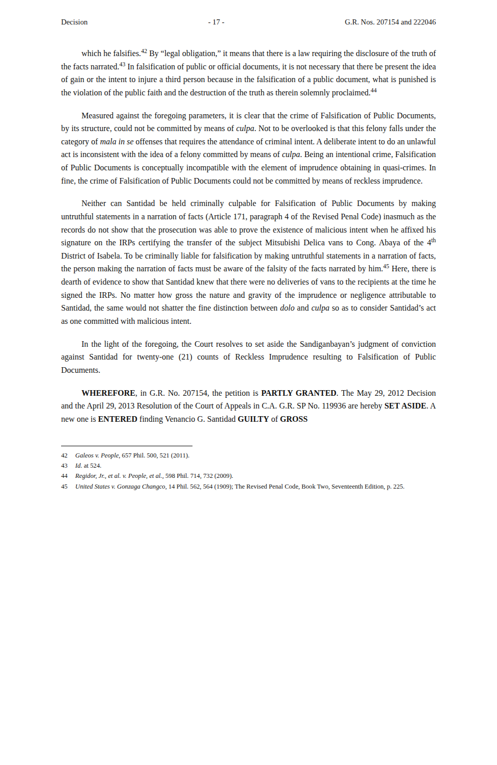Decision - 17 - G.R. Nos. 207154 and 222046
which he falsifies.42 By “legal obligation,” it means that there is a law requiring the disclosure of the truth of the facts narrated.43 In falsification of public or official documents, it is not necessary that there be present the idea of gain or the intent to injure a third person because in the falsification of a public document, what is punished is the violation of the public faith and the destruction of the truth as therein solemnly proclaimed.44
Measured against the foregoing parameters, it is clear that the crime of Falsification of Public Documents, by its structure, could not be committed by means of culpa. Not to be overlooked is that this felony falls under the category of mala in se offenses that requires the attendance of criminal intent. A deliberate intent to do an unlawful act is inconsistent with the idea of a felony committed by means of culpa. Being an intentional crime, Falsification of Public Documents is conceptually incompatible with the element of imprudence obtaining in quasi-crimes. In fine, the crime of Falsification of Public Documents could not be committed by means of reckless imprudence.
Neither can Santidad be held criminally culpable for Falsification of Public Documents by making untruthful statements in a narration of facts (Article 171, paragraph 4 of the Revised Penal Code) inasmuch as the records do not show that the prosecution was able to prove the existence of malicious intent when he affixed his signature on the IRPs certifying the transfer of the subject Mitsubishi Delica vans to Cong. Abaya of the 4th District of Isabela. To be criminally liable for falsification by making untruthful statements in a narration of facts, the person making the narration of facts must be aware of the falsity of the facts narrated by him.45 Here, there is dearth of evidence to show that Santidad knew that there were no deliveries of vans to the recipients at the time he signed the IRPs. No matter how gross the nature and gravity of the imprudence or negligence attributable to Santidad, the same would not shatter the fine distinction between dolo and culpa so as to consider Santidad’s act as one committed with malicious intent.
In the light of the foregoing, the Court resolves to set aside the Sandiganbayan’s judgment of conviction against Santidad for twenty-one (21) counts of Reckless Imprudence resulting to Falsification of Public Documents.
WHEREFORE, in G.R. No. 207154, the petition is PARTLY GRANTED. The May 29, 2012 Decision and the April 29, 2013 Resolution of the Court of Appeals in C.A. G.R. SP No. 119936 are hereby SET ASIDE. A new one is ENTERED finding Venancio G. Santidad GUILTY of GROSS
42 Galeos v. People, 657 Phil. 500, 521 (2011).
43 Id. at 524.
44 Regidor, Jr., et al. v. People, et al., 598 Phil. 714, 732 (2009).
45 United States v. Gonzaga Changco, 14 Phil. 562, 564 (1909); The Revised Penal Code, Book Two, Seventeenth Edition, p. 225.